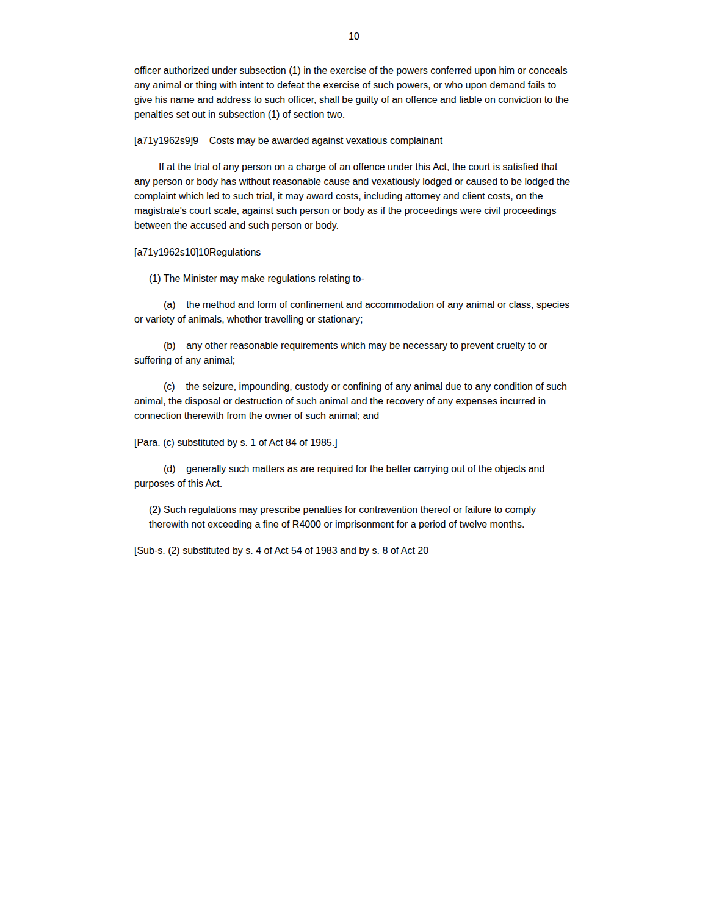10
officer authorized under subsection (1) in the exercise of the powers conferred upon him or conceals any animal or thing with intent to defeat the exercise of such powers, or who upon demand fails to give his name and address to such officer, shall be guilty of an offence and liable on conviction to the penalties set out in subsection (1) of section two.
[a71y1962s9]9 Costs may be awarded against vexatious complainant
If at the trial of any person on a charge of an offence under this Act, the court is satisfied that any person or body has without reasonable cause and vexatiously lodged or caused to be lodged the complaint which led to such trial, it may award costs, including attorney and client costs, on the magistrate's court scale, against such person or body as if the proceedings were civil proceedings between the accused and such person or body.
[a71y1962s10]10Regulations
(1) The Minister may make regulations relating to-
(a) the method and form of confinement and accommodation of any animal or class, species or variety of animals, whether travelling or stationary;
(b) any other reasonable requirements which may be necessary to prevent cruelty to or suffering of any animal;
(c) the seizure, impounding, custody or confining of any animal due to any condition of such animal, the disposal or destruction of such animal and the recovery of any expenses incurred in connection therewith from the owner of such animal; and
[Para. (c) substituted by s. 1 of Act 84 of 1985.]
(d) generally such matters as are required for the better carrying out of the objects and purposes of this Act.
(2) Such regulations may prescribe penalties for contravention thereof or failure to comply therewith not exceeding a fine of R4000 or imprisonment for a period of twelve months.
[Sub-s. (2) substituted by s. 4 of Act 54 of 1983 and by s. 8 of Act 20